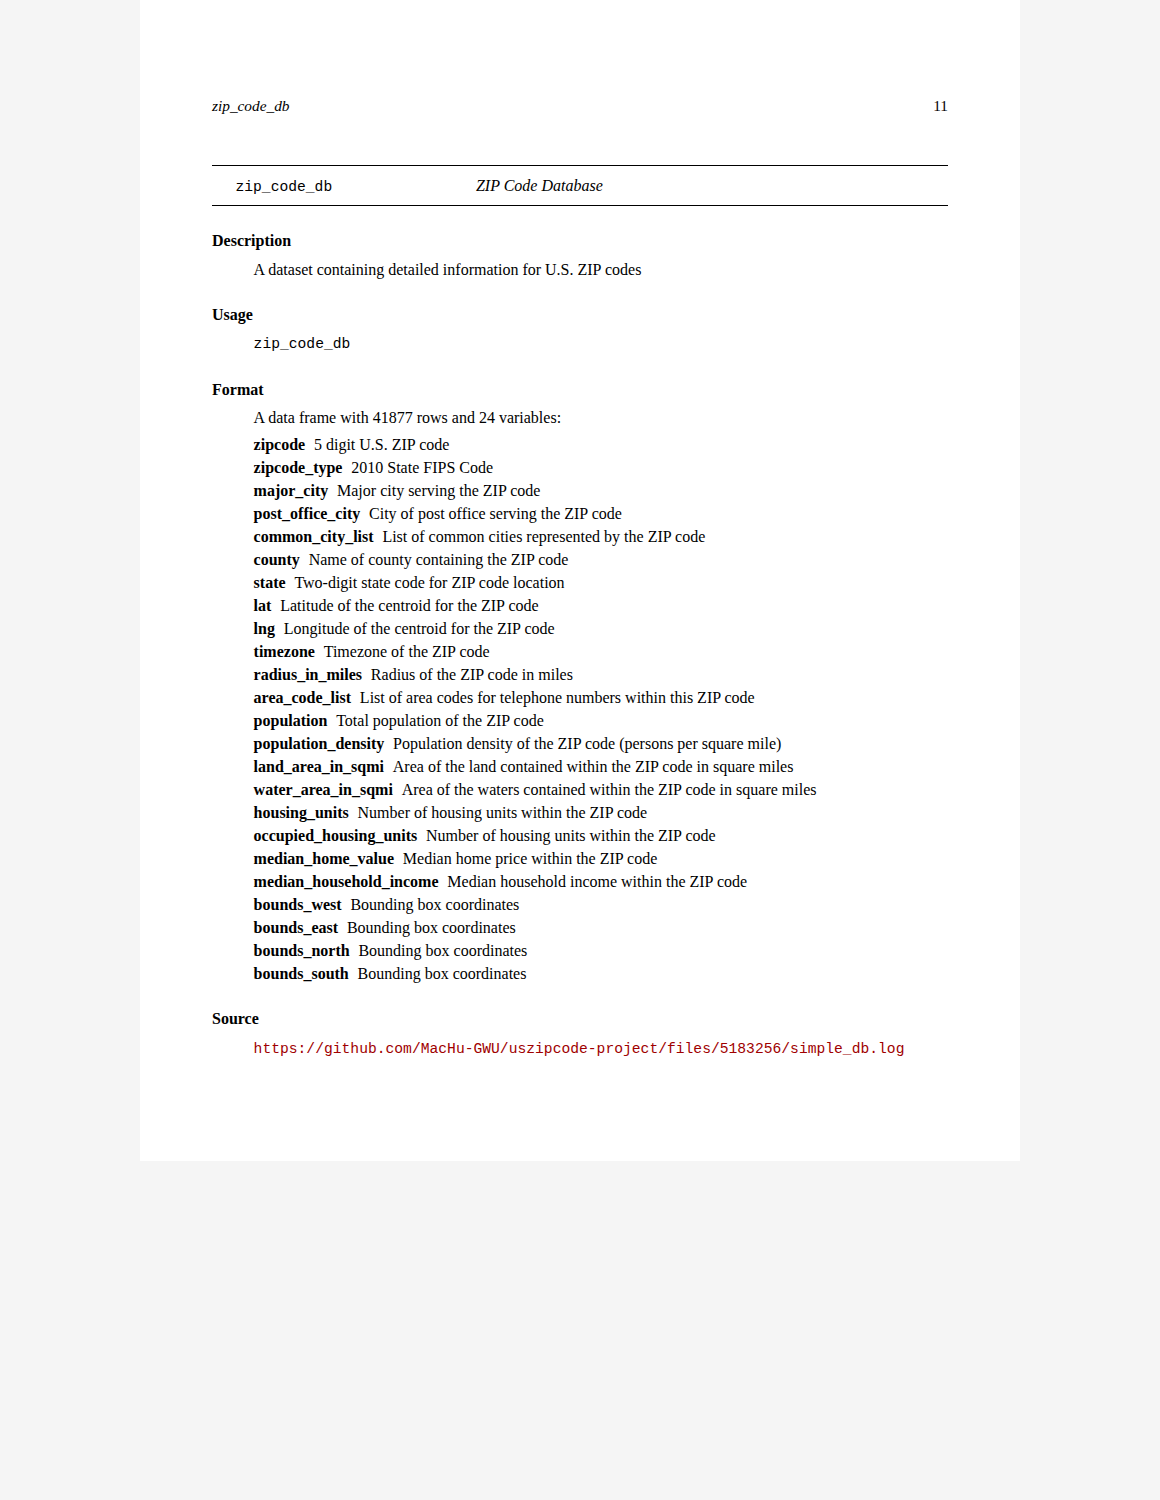zip_code_db 11
zip_code_db ZIP Code Database
Description
A dataset containing detailed information for U.S. ZIP codes
Usage
zip_code_db
Format
A data frame with 41877 rows and 24 variables:
zipcode
5 digit U.S. ZIP code
zipcode_type
2010 State FIPS Code
major_city
Major city serving the ZIP code
post_office_city
City of post office serving the ZIP code
common_city_list
List of common cities represented by the ZIP code
county
Name of county containing the ZIP code
state
Two-digit state code for ZIP code location
lat
Latitude of the centroid for the ZIP code
lng
Longitude of the centroid for the ZIP code
timezone
Timezone of the ZIP code
radius_in_miles
Radius of the ZIP code in miles
area_code_list
List of area codes for telephone numbers within this ZIP code
population
Total population of the ZIP code
population_density
Population density of the ZIP code (persons per square mile)
land_area_in_sqmi
Area of the land contained within the ZIP code in square miles
water_area_in_sqmi
Area of the waters contained within the ZIP code in square miles
housing_units
Number of housing units within the ZIP code
occupied_housing_units
Number of housing units within the ZIP code
median_home_value
Median home price within the ZIP code
median_household_income
Median household income within the ZIP code
bounds_west
Bounding box coordinates
bounds_east
Bounding box coordinates
bounds_north
Bounding box coordinates
bounds_south
Bounding box coordinates
Source
https://github.com/MacHu-GWU/uszipcode-project/files/5183256/simple_db.log